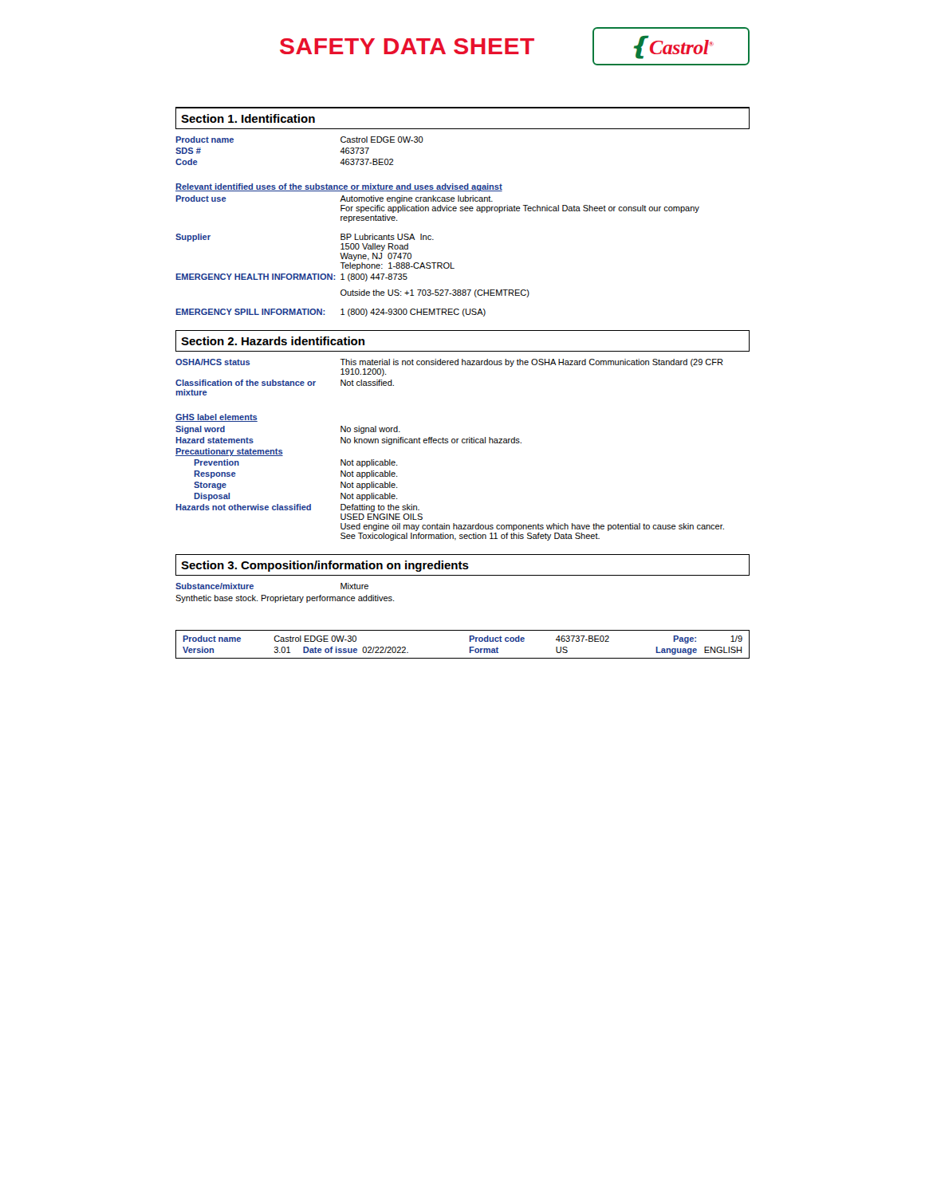SAFETY DATA SHEET
❴Castrol®
Section 1. Identification
| Product name | Castrol EDGE 0W-30 |
| SDS # | 463737 |
| Code | 463737-BE02 |
Relevant identified uses of the substance or mixture and uses advised against
| Product use | Automotive engine crankcase lubricant. For specific application advice see appropriate Technical Data Sheet or consult our company representative. |
| Supplier | BP Lubricants USA Inc. 1500 Valley Road Wayne, NJ 07470 Telephone: 1-888-CASTROL |
| EMERGENCY HEALTH INFORMATION: | 1 (800) 447-8735 Outside the US: +1 703-527-3887 (CHEMTREC) |
| EMERGENCY SPILL INFORMATION: | 1 (800) 424-9300 CHEMTREC (USA) |
Section 2. Hazards identification
| OSHA/HCS status | This material is not considered hazardous by the OSHA Hazard Communication Standard (29 CFR 1910.1200). |
| Classification of the substance or mixture | Not classified. |
GHS label elements
| Signal word | No signal word. |
| Hazard statements | No known significant effects or critical hazards. |
| Precautionary statements | |
| Prevention | Not applicable. |
| Response | Not applicable. |
| Storage | Not applicable. |
| Disposal | Not applicable. |
| Hazards not otherwise classified | Defatting to the skin. USED ENGINE OILS Used engine oil may contain hazardous components which have the potential to cause skin cancer. See Toxicological Information, section 11 of this Safety Data Sheet. |
Section 3. Composition/information on ingredients
| Substance/mixture | Mixture |
Synthetic base stock. Proprietary performance additives.
| Product name | Castrol EDGE 0W-30 | Product code | 463737-BE02 | Page: | 1/9 |
| Version | 3.01 Date of issue 02/22/2022. | Format | US | Language | ENGLISH |